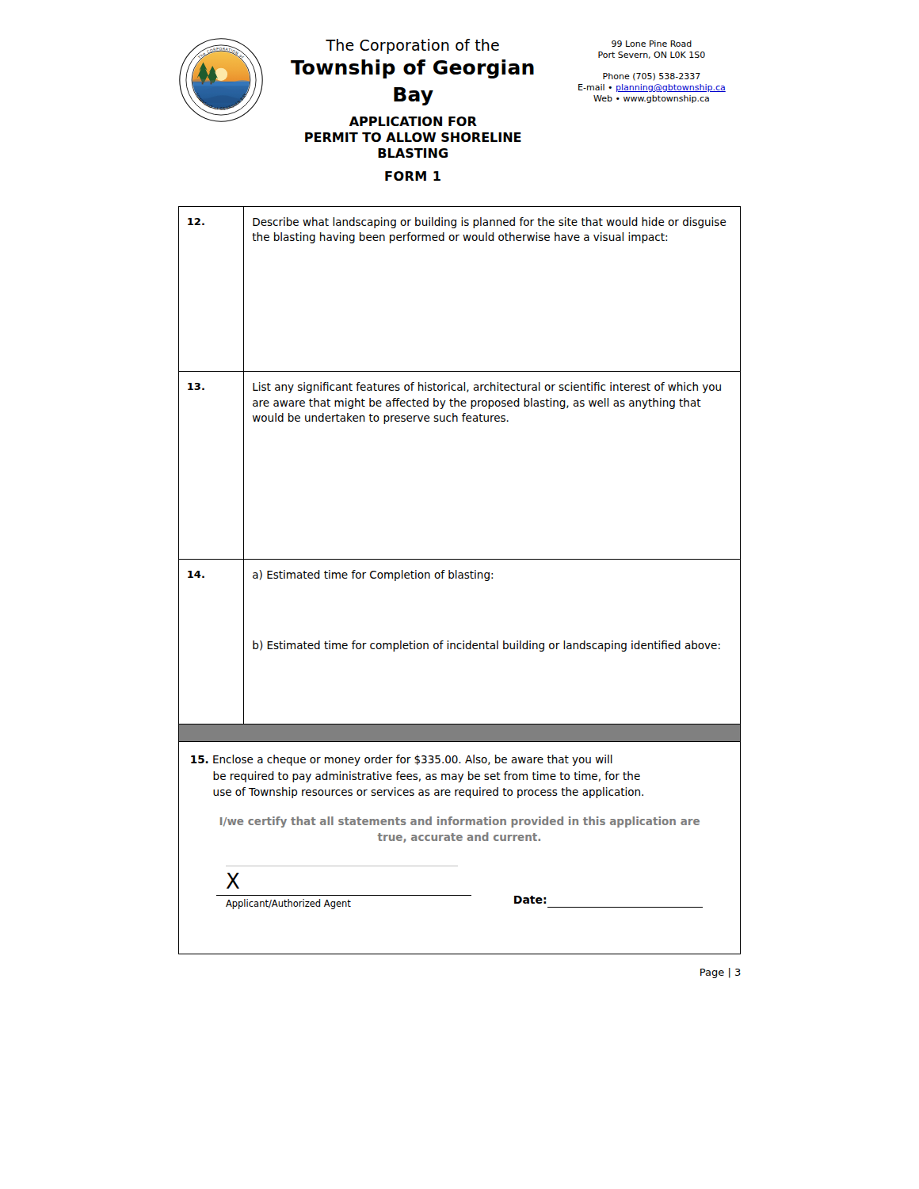The CORPORATION of TOWNSHIP of GEORGIAN BAY
The Corporation of the
Township of Georgian Bay
APPLICATION FOR
PERMIT TO ALLOW SHORELINE BLASTING
FORM 1
99 Lone Pine Road
Port Severn, ON L0K 1S0
Phone (705) 538-2337
E-mail • planning@gbtownship.ca
Web • www.gbtownship.ca
| 12. | Describe what landscaping or building is planned for the site that would hide or disguise the blasting having been performed or would otherwise have a visual impact: |
| 13. | List any significant features of historical, architectural or scientific interest of which you are aware that might be affected by the proposed blasting, as well as anything that would be undertaken to preserve such features. |
| 14. | a) Estimated time for Completion of blasting: b) Estimated time for completion of incidental building or landscaping identified above: |
| 15. Enclose a cheque or money order for $335.00. Also, be aware that you will be required to pay administrative fees, as may be set from time to time, for the use of Township resources or services as are required to process the application. I/we certify that all statements and information provided in this application are true, accurate and current. X Applicant/Authorized Agent Date: |
Page | 3